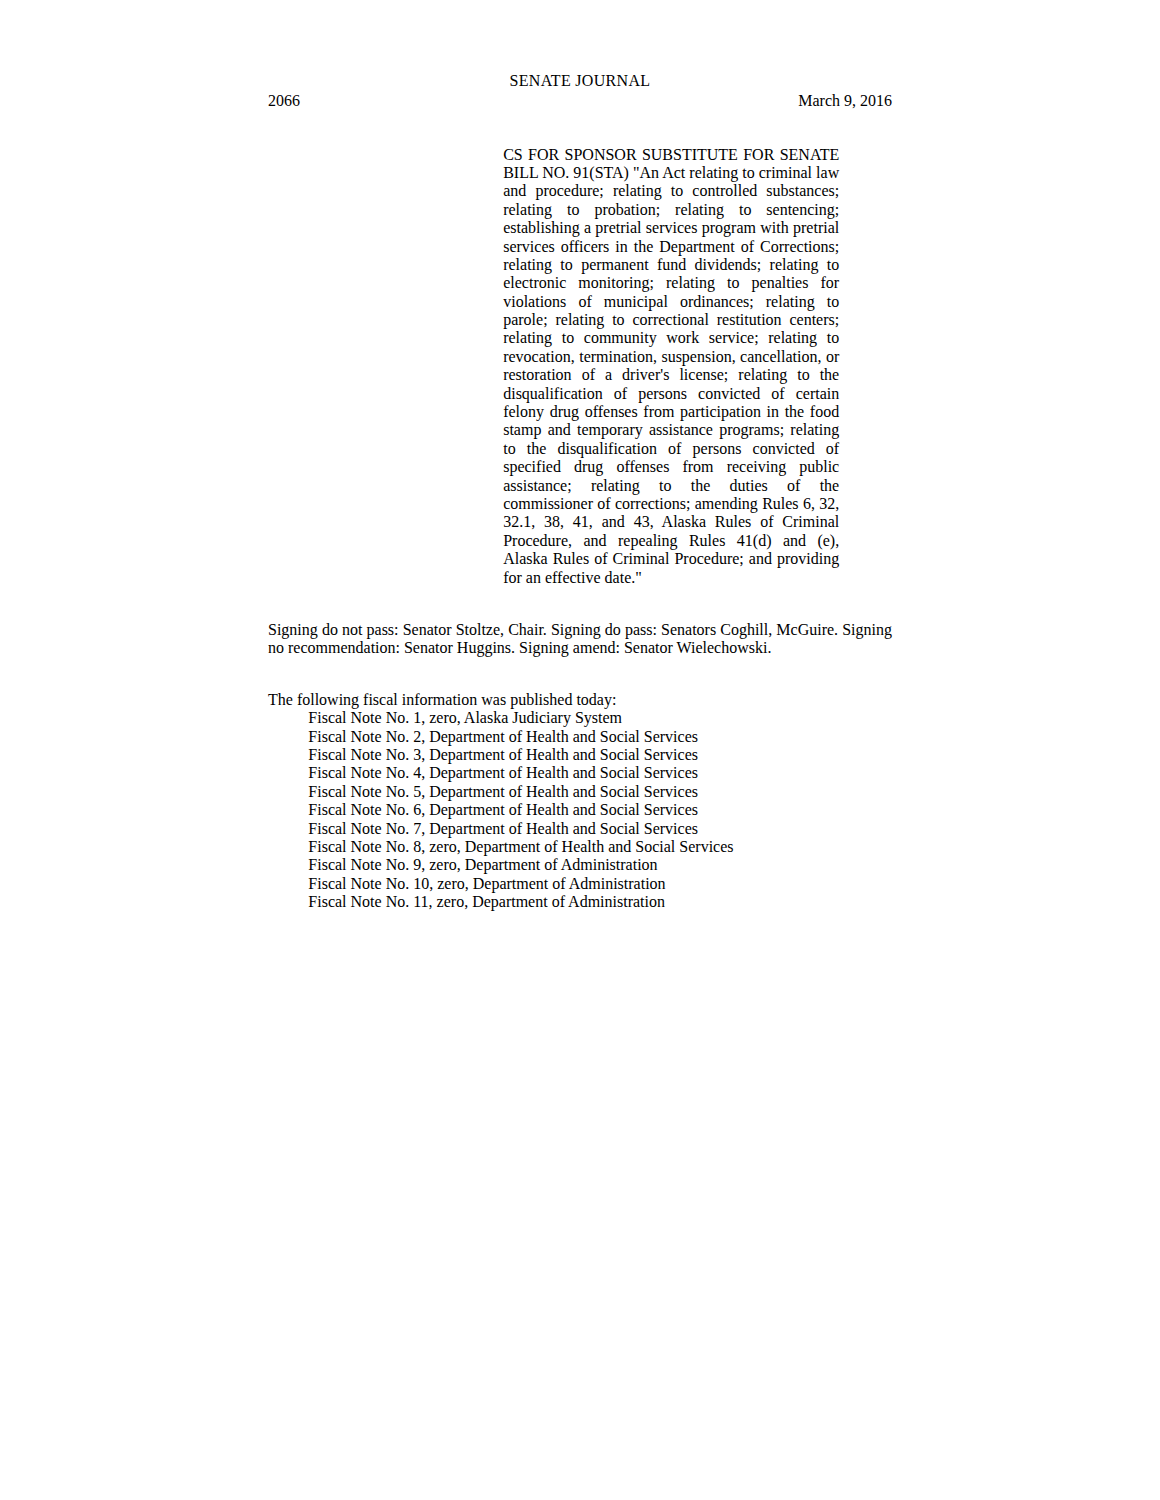SENATE JOURNAL
2066 March 9, 2016
CS FOR SPONSOR SUBSTITUTE FOR SENATE BILL NO. 91(STA) "An Act relating to criminal law and procedure; relating to controlled substances; relating to probation; relating to sentencing; establishing a pretrial services program with pretrial services officers in the Department of Corrections; relating to permanent fund dividends; relating to electronic monitoring; relating to penalties for violations of municipal ordinances; relating to parole; relating to correctional restitution centers; relating to community work service; relating to revocation, termination, suspension, cancellation, or restoration of a driver's license; relating to the disqualification of persons convicted of certain felony drug offenses from participation in the food stamp and temporary assistance programs; relating to the disqualification of persons convicted of specified drug offenses from receiving public assistance; relating to the duties of the commissioner of corrections; amending Rules 6, 32, 32.1, 38, 41, and 43, Alaska Rules of Criminal Procedure, and repealing Rules 41(d) and (e), Alaska Rules of Criminal Procedure; and providing for an effective date."
Signing do not pass: Senator Stoltze, Chair. Signing do pass: Senators Coghill, McGuire. Signing no recommendation: Senator Huggins. Signing amend: Senator Wielechowski.
The following fiscal information was published today:
Fiscal Note No. 1, zero, Alaska Judiciary System
Fiscal Note No. 2, Department of Health and Social Services
Fiscal Note No. 3, Department of Health and Social Services
Fiscal Note No. 4, Department of Health and Social Services
Fiscal Note No. 5, Department of Health and Social Services
Fiscal Note No. 6, Department of Health and Social Services
Fiscal Note No. 7, Department of Health and Social Services
Fiscal Note No. 8, zero, Department of Health and Social Services
Fiscal Note No. 9, zero, Department of Administration
Fiscal Note No. 10, zero, Department of Administration
Fiscal Note No. 11, zero, Department of Administration